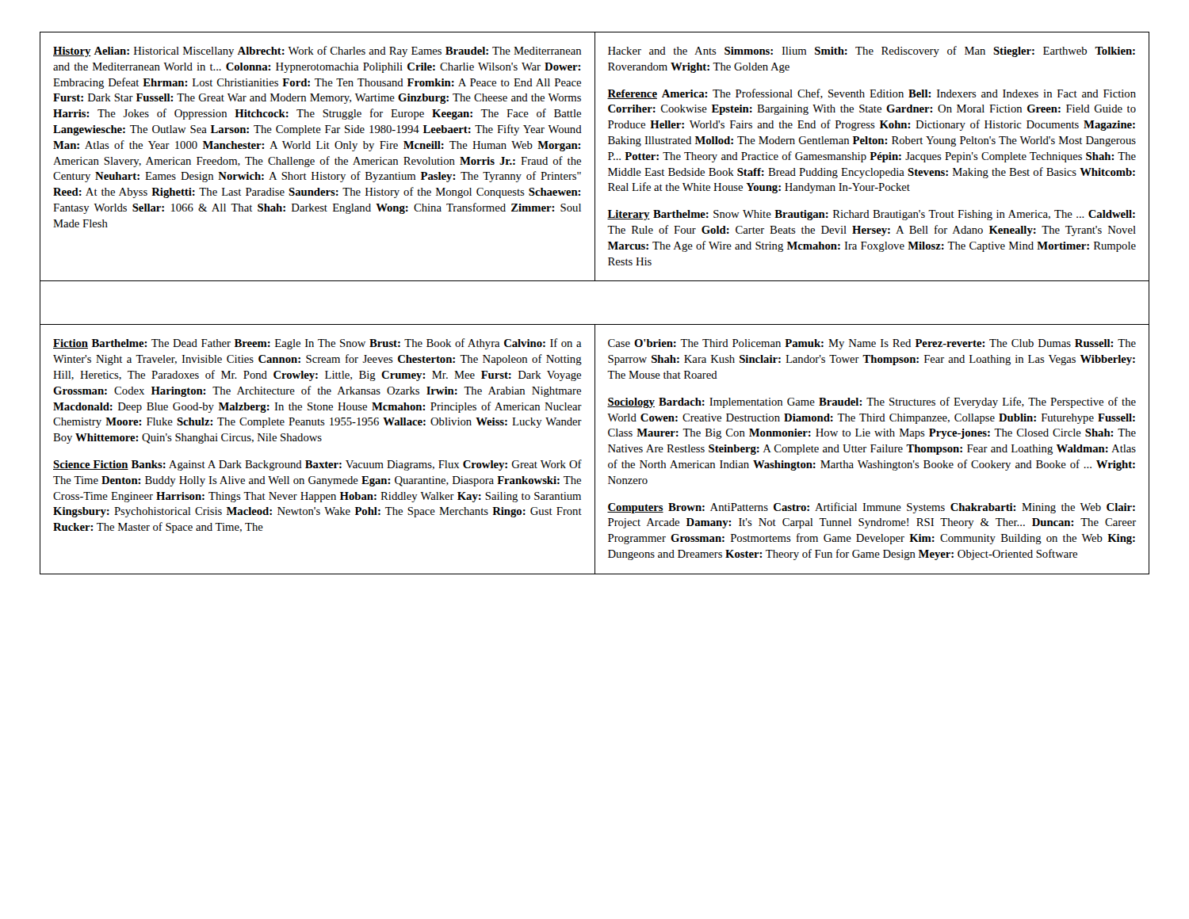| History Aelian: Historical Miscellany Albrecht: Work of Charles and Ray Eames Braudel: The Mediterranean and the Mediterranean World in t... Colonna: Hypnerotomachia Poliphili Crile: Charlie Wilson's War Dower: Embracing Defeat Ehrman: Lost Christianities Ford: The Ten Thousand Fromkin: A Peace to End All Peace Furst: Dark Star Fussell: The Great War and Modern Memory, Wartime Ginzburg: The Cheese and the Worms Harris: The Jokes of Oppression Hitchcock: The Struggle for Europe Keegan: The Face of Battle Langewiesche: The Outlaw Sea Larson: The Complete Far Side 1980-1994 Leebaert: The Fifty Year Wound Man: Atlas of the Year 1000 Manchester: A World Lit Only by Fire Mcneill: The Human Web Morgan: American Slavery, American Freedom, The Challenge of the American Revolution Morris Jr.: Fraud of the Century Neuhart: Eames Design Norwich: A Short History of Byzantium Pasley: The Tyranny of Printers" Reed: At the Abyss Righetti: The Last Paradise Saunders: The History of the Mongol Conquests Schaewen: Fantasy Worlds Sellar: 1066 & All That Shah: Darkest England Wong: China Transformed Zimmer: Soul Made Flesh | Hacker and the Ants Simmons: Ilium Smith: The Rediscovery of Man Stiegler: Earthweb Tolkien: Roverandom Wright: The Golden Age Reference America: The Professional Chef, Seventh Edition Bell: Indexers and Indexes in Fact and Fiction Corriher: Cookwise Epstein: Bargaining With the State Gardner: On Moral Fiction Green: Field Guide to Produce Heller: World's Fairs and the End of Progress Kohn: Dictionary of Historic Documents Magazine: Baking Illustrated Mollod: The Modern Gentleman Pelton: Robert Young Pelton's The World's Most Dangerous P... Potter: The Theory and Practice of Gamesmanship Pépin: Jacques Pepin's Complete Techniques Shah: The Middle East Bedside Book Staff: Bread Pudding Encyclopedia Stevens: Making the Best of Basics Whitcomb: Real Life at the White House Young: Handyman In-Your-Pocket Literary Barthelme: Snow White Brautigan: Richard Brautigan's Trout Fishing in America, The ... Caldwell: The Rule of Four Gold: Carter Beats the Devil Hersey: A Bell for Adano Keneally: The Tyrant's Novel Marcus: The Age of Wire and String Mcmahon: Ira Foxglove Milosz: The Captive Mind Mortimer: Rumpole Rests His |
| Fiction Barthelme: The Dead Father Breem: Eagle In The Snow Brust: The Book of Athyra Calvino: If on a Winter's Night a Traveler, Invisible Cities Cannon: Scream for Jeeves Chesterton: The Napoleon of Notting Hill, Heretics, The Paradoxes of Mr. Pond Crowley: Little, Big Crumey: Mr. Mee Furst: Dark Voyage Grossman: Codex Harington: The Architecture of the Arkansas Ozarks Irwin: The Arabian Nightmare Macdonald: Deep Blue Good-by Malzberg: In the Stone House Mcmahon: Principles of American Nuclear Chemistry Moore: Fluke Schulz: The Complete Peanuts 1955-1956 Wallace: Oblivion Weiss: Lucky Wander Boy Whittemore: Quin's Shanghai Circus, Nile Shadows Science Fiction Banks: Against A Dark Background Baxter: Vacuum Diagrams, Flux Crowley: Great Work Of The Time Denton: Buddy Holly Is Alive and Well on Ganymede Egan: Quarantine, Diaspora Frankowski: The Cross-Time Engineer Harrison: Things That Never Happen Hoban: Riddley Walker Kay: Sailing to Sarantium Kingsbury: Psychohistorical Crisis Macleod: Newton's Wake Pohl: The Space Merchants Ringo: Gust Front Rucker: The Master of Space and Time, The | Case O'brien: The Third Policeman Pamuk: My Name Is Red Perez-reverte: The Club Dumas Russell: The Sparrow Shah: Kara Kush Sinclair: Landor's Tower Thompson: Fear and Loathing in Las Vegas Wibberley: The Mouse that Roared Sociology Bardach: Implementation Game Braudel: The Structures of Everyday Life, The Perspective of the World Cowen: Creative Destruction Diamond: The Third Chimpanzee, Collapse Dublin: Futurehype Fussell: Class Maurer: The Big Con Monmonier: How to Lie with Maps Pryce-jones: The Closed Circle Shah: The Natives Are Restless Steinberg: A Complete and Utter Failure Thompson: Fear and Loathing Waldman: Atlas of the North American Indian Washington: Martha Washington's Booke of Cookery and Booke of ... Wright: Nonzero Computers Brown: AntiPatterns Castro: Artificial Immune Systems Chakrabarti: Mining the Web Clair: Project Arcade Damany: It's Not Carpal Tunnel Syndrome! RSI Theory & Ther... Duncan: The Career Programmer Grossman: Postmortems from Game Developer Kim: Community Building on the Web King: Dungeons and Dreamers Koster: Theory of Fun for Game Design Meyer: Object-Oriented Software |